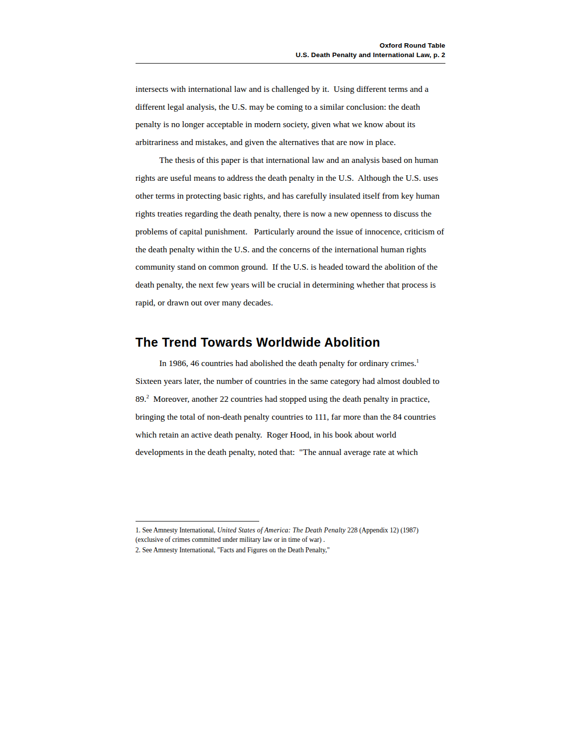Oxford Round Table U.S. Death Penalty and International Law, p. 2
intersects with international law and is challenged by it. Using different terms and a different legal analysis, the U.S. may be coming to a similar conclusion: the death penalty is no longer acceptable in modern society, given what we know about its arbitrariness and mistakes, and given the alternatives that are now in place.
The thesis of this paper is that international law and an analysis based on human rights are useful means to address the death penalty in the U.S. Although the U.S. uses other terms in protecting basic rights, and has carefully insulated itself from key human rights treaties regarding the death penalty, there is now a new openness to discuss the problems of capital punishment. Particularly around the issue of innocence, criticism of the death penalty within the U.S. and the concerns of the international human rights community stand on common ground. If the U.S. is headed toward the abolition of the death penalty, the next few years will be crucial in determining whether that process is rapid, or drawn out over many decades.
The Trend Towards Worldwide Abolition
In 1986, 46 countries had abolished the death penalty for ordinary crimes.1 Sixteen years later, the number of countries in the same category had almost doubled to 89.2 Moreover, another 22 countries had stopped using the death penalty in practice, bringing the total of non-death penalty countries to 111, far more than the 84 countries which retain an active death penalty. Roger Hood, in his book about world developments in the death penalty, noted that: "The annual average rate at which
1. See Amnesty International, United States of America: The Death Penalty 228 (Appendix 12) (1987) (exclusive of crimes committed under military law or in time of war) .
2. See Amnesty International, "Facts and Figures on the Death Penalty,"